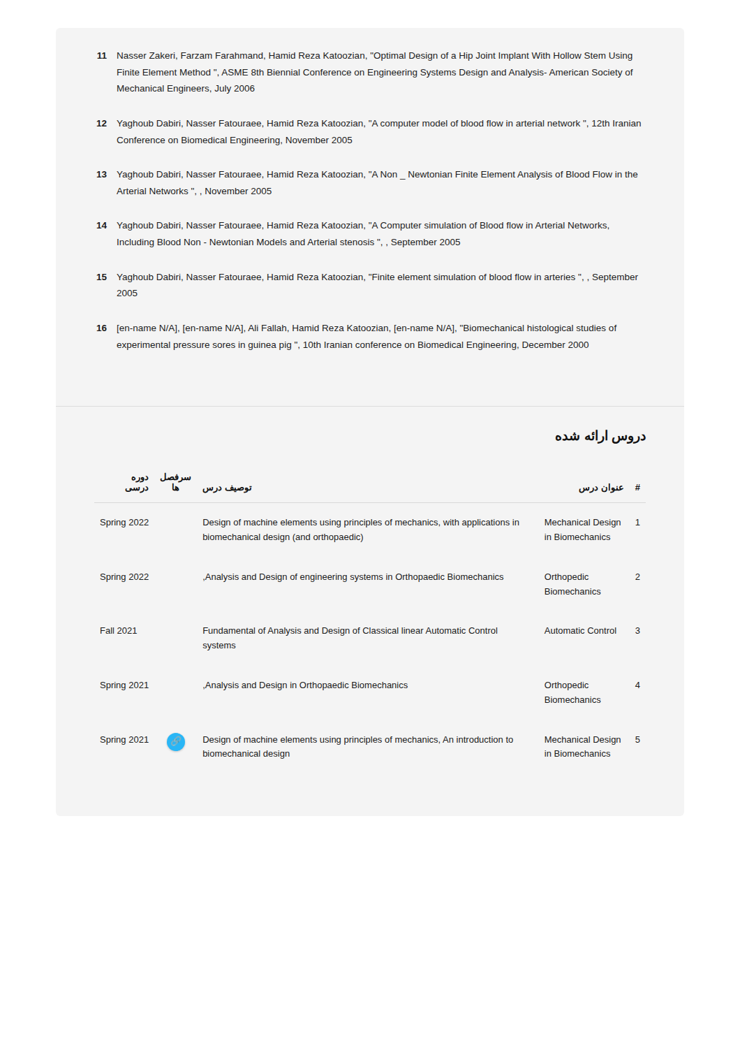11 Nasser Zakeri, Farzam Farahmand, Hamid Reza Katoozian, "Optimal Design of a Hip Joint Implant With Hollow Stem Using Finite Element Method ", ASME 8th Biennial Conference on Engineering Systems Design and Analysis- American Society of Mechanical Engineers, July 2006
12 Yaghoub Dabiri, Nasser Fatouraee, Hamid Reza Katoozian, "A computer model of blood flow in arterial network ", 12th Iranian Conference on Biomedical Engineering, November 2005
13 Yaghoub Dabiri, Nasser Fatouraee, Hamid Reza Katoozian, "A Non _ Newtonian Finite Element Analysis of Blood Flow in the Arterial Networks ", , November 2005
14 Yaghoub Dabiri, Nasser Fatouraee, Hamid Reza Katoozian, "A Computer simulation of Blood flow in Arterial Networks, Including Blood Non - Newtonian Models and Arterial stenosis ", , September 2005
15 Yaghoub Dabiri, Nasser Fatouraee, Hamid Reza Katoozian, "Finite element simulation of blood flow in arteries ", , September 2005
16 [en-name N/A], [en-name N/A], Ali Fallah, Hamid Reza Katoozian, [en-name N/A], "Biomechanical histological studies of experimental pressure sores in guinea pig ", 10th Iranian conference on Biomedical Engineering, December 2000
دروس ارائه شده
| # | عنوان درس | توصیف درس | سرفصل ها | دوره درسی |
| --- | --- | --- | --- | --- |
| 1 | Mechanical Design in Biomechanics | Design of machine elements using principles of mechanics, with applications in biomechanical design (and orthopaedic) | | Spring 2022 |
| 2 | Orthopedic Biomechanics | ,Analysis and Design of engineering systems in Orthopaedic Biomechanics | | Spring 2022 |
| 3 | Automatic Control | Fundamental of Analysis and Design of Classical linear Automatic Control systems | | Fall 2021 |
| 4 | Orthopedic Biomechanics | ,Analysis and Design in Orthopaedic Biomechanics | | Spring 2021 |
| 5 | Mechanical Design in Biomechanics | Design of machine elements using principles of mechanics, An introduction to biomechanical design | 🔗 | Spring 2021 |